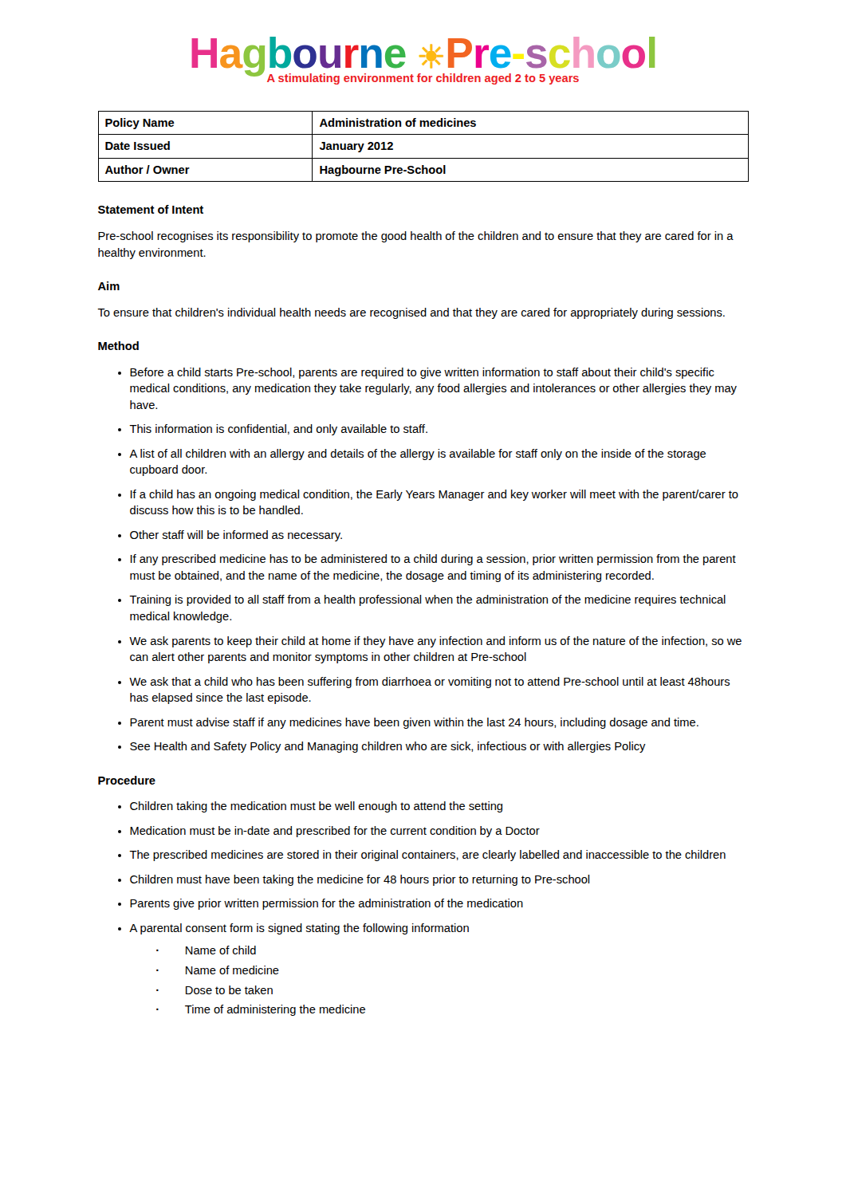Hagbourne ☀Pre-school
A stimulating environment for children aged 2 to 5 years
| Policy Name | Administration of medicines |
| Date Issued | January 2012 |
| Author / Owner | Hagbourne Pre-School |
Statement of Intent
Pre-school recognises its responsibility to promote the good health of the children and to ensure that they are cared for in a healthy environment.
Aim
To ensure that children's individual health needs are recognised and that they are cared for appropriately during sessions.
Method
Before a child starts Pre-school, parents are required to give written information to staff about their child's specific medical conditions, any medication they take regularly, any food allergies and intolerances or other allergies they may have.
This information is confidential, and only available to staff.
A list of all children with an allergy and details of the allergy is available for staff only on the inside of the storage cupboard door.
If a child has an ongoing medical condition, the Early Years Manager and key worker will meet with the parent/carer to discuss how this is to be handled.
Other staff will be informed as necessary.
If any prescribed medicine has to be administered to a child during a session, prior written permission from the parent must be obtained, and the name of the medicine, the dosage and timing of its administering recorded.
Training is provided to all staff from a health professional when the administration of the medicine requires technical medical knowledge.
We ask parents to keep their child at home if they have any infection and inform us of the nature of the infection, so we can alert other parents and monitor symptoms in other children at Pre-school
We ask that a child who has been suffering from diarrhoea or vomiting not to attend Pre-school until at least 48hours has elapsed since the last episode.
Parent must advise staff if any medicines have been given within the last 24 hours, including dosage and time.
See Health and Safety Policy and Managing children who are sick, infectious or with allergies Policy
Procedure
Children taking the medication must be well enough to attend the setting
Medication must be in-date and prescribed for the current condition by a Doctor
The prescribed medicines are stored in their original containers, are clearly labelled and inaccessible to the children
Children must have been taking the medicine for 48 hours prior to returning to Pre-school
Parents give prior written permission for the administration of the medication
A parental consent form is signed stating the following information
Name of child
Name of medicine
Dose to be taken
Time of administering the medicine